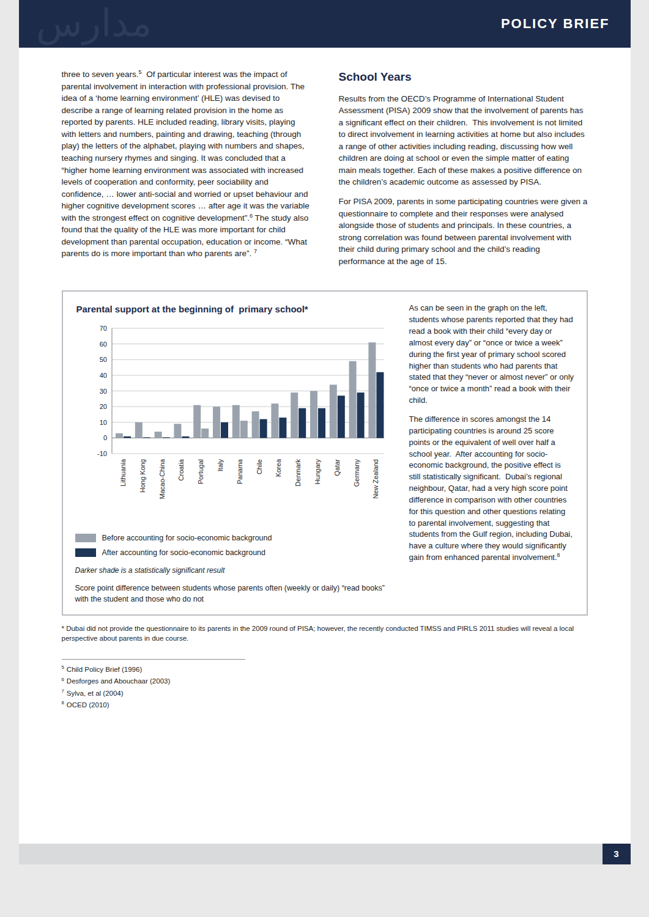مدارس
POLICY BRIEF
three to seven years.5 Of particular interest was the impact of parental involvement in interaction with professional provision. The idea of a ‘home learning environment’ (HLE) was devised to describe a range of learning related provision in the home as reported by parents. HLE included reading, library visits, playing with letters and numbers, painting and drawing, teaching (through play) the letters of the alphabet, playing with numbers and shapes, teaching nursery rhymes and singing. It was concluded that a “higher home learning environment was associated with increased levels of cooperation and conformity, peer sociability and confidence, … lower anti-social and worried or upset behaviour and higher cognitive development scores … after age it was the variable with the strongest effect on cognitive development”.6 The study also found that the quality of the HLE was more important for child development than parental occupation, education or income. “What parents do is more important than who parents are”. 7
School Years
Results from the OECD’s Programme of International Student Assessment (PISA) 2009 show that the involvement of parents has a significant effect on their children. This involvement is not limited to direct involvement in learning activities at home but also includes a range of other activities including reading, discussing how well children are doing at school or even the simple matter of eating main meals together. Each of these makes a positive difference on the children’s academic outcome as assessed by PISA.
For PISA 2009, parents in some participating countries were given a questionnaire to complete and their responses were analysed alongside those of students and principals. In these countries, a strong correlation was found between parental involvement with their child during primary school and the child’s reading performance at the age of 15.
Parental support at the beginning of primary school*
70 60 50 40 30 20 10 0 -10 Lithuania Hong Kong Macao-China Croatia Portugal Italy Panama Chile Korea Denmark Hungary Qatar Germany New Zealand
Before accounting for socio-economic background
After accounting for socio-economic background
Darker shade is a statistically significant result
Score point difference between students whose parents often (weekly or daily) “read books” with the student and those who do not
As can be seen in the graph on the left, students whose parents reported that they had read a book with their child “every day or almost every day” or “once or twice a week” during the first year of primary school scored higher than students who had parents that stated that they “never or almost never” or only “once or twice a month” read a book with their child.
The difference in scores amongst the 14 participating countries is around 25 score points or the equivalent of well over half a school year. After accounting for socio-economic background, the positive effect is still statistically significant. Dubai’s regional neighbour, Qatar, had a very high score point difference in comparison with other countries for this question and other questions relating to parental involvement, suggesting that students from the Gulf region, including Dubai, have a culture where they would significantly gain from enhanced parental involvement.8
* Dubai did not provide the questionnaire to its parents in the 2009 round of PISA; however, the recently conducted TIMSS and PIRLS 2011 studies will reveal a local perspective about parents in due course.
5Child Policy Brief (1996)
6Desforges and Abouchaar (2003)
7Sylva, et al (2004)
8OCED (2010)
3